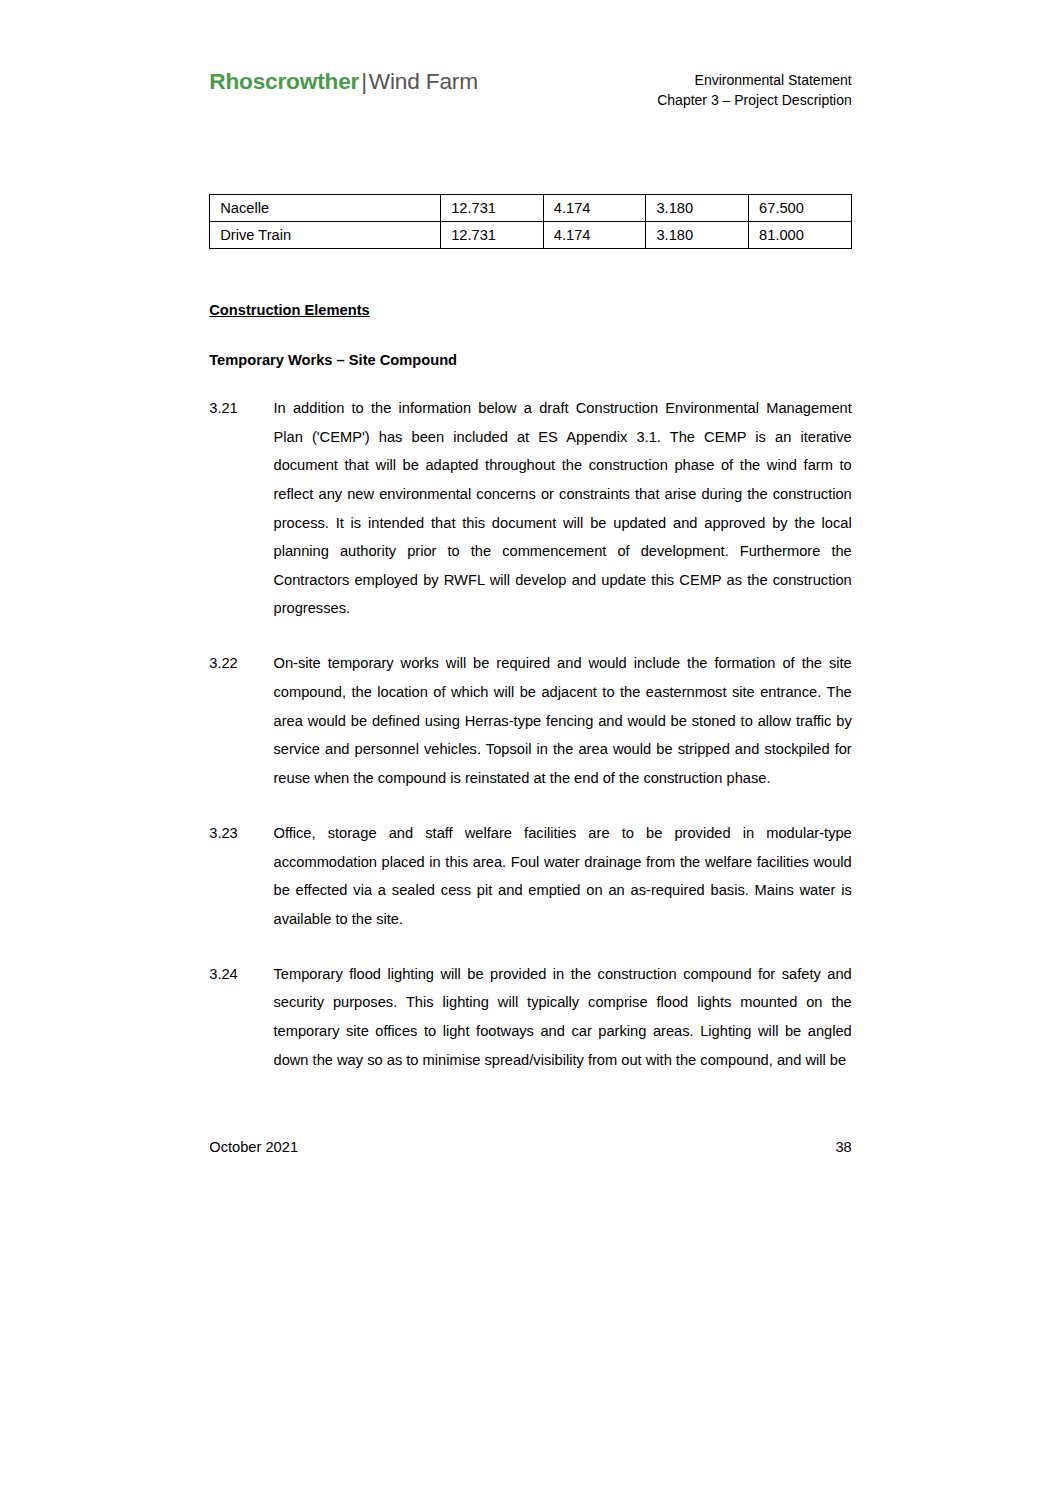Rhoscrowther|Wind Farm
Environmental Statement
Chapter 3 – Project Description
| Nacelle | 12.731 | 4.174 | 3.180 | 67.500 |
| Drive Train | 12.731 | 4.174 | 3.180 | 81.000 |
Construction Elements
Temporary Works – Site Compound
3.21
In addition to the information below a draft Construction Environmental Management Plan ('CEMP') has been included at ES Appendix 3.1. The CEMP is an iterative document that will be adapted throughout the construction phase of the wind farm to reflect any new environmental concerns or constraints that arise during the construction process. It is intended that this document will be updated and approved by the local planning authority prior to the commencement of development. Furthermore the Contractors employed by RWFL will develop and update this CEMP as the construction progresses.
3.22
On-site temporary works will be required and would include the formation of the site compound, the location of which will be adjacent to the easternmost site entrance. The area would be defined using Herras-type fencing and would be stoned to allow traffic by service and personnel vehicles. Topsoil in the area would be stripped and stockpiled for reuse when the compound is reinstated at the end of the construction phase.
3.23
Office, storage and staff welfare facilities are to be provided in modular-type accommodation placed in this area. Foul water drainage from the welfare facilities would be effected via a sealed cess pit and emptied on an as-required basis. Mains water is available to the site.
3.24
Temporary flood lighting will be provided in the construction compound for safety and security purposes. This lighting will typically comprise flood lights mounted on the temporary site offices to light footways and car parking areas. Lighting will be angled down the way so as to minimise spread/visibility from out with the compound, and will be
October 2021
38